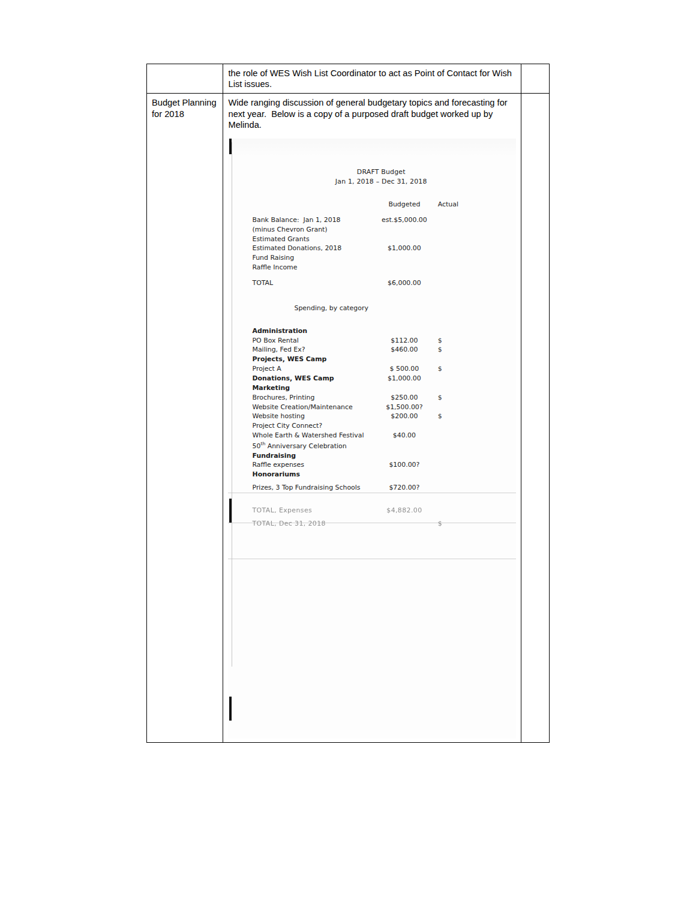| | the role of WES Wish List Coordinator to act as Point of Contact for Wish List issues. | |
| Budget Planning for 2018 | Wide ranging discussion of general budgetary topics and forecasting for next year. Below is a copy of a purposed draft budget worked up by Melinda. DRAFT Budget Jan 1, 2018 – Dec 31, 2018 / / Budgeted / Actual / / Bank Balance: Jan 1, 2018 / est.$5,000.00 / / / (minus Chevron Grant) / / / / Estimated Grants / / / / Estimated Donations, 2018 / $1,000.00 / / / Fund Raising / / / / Raffle Income / / / / TOTAL / $6,000.00 / / Spending, by category / Administration / / / / PO Box Rental / $112.00 / $ / / Mailing, Fed Ex? / $460.00 / $ / / Projects, WES Camp / / / / Project A / $ 500.00 / $ / / Donations, WES Camp / $1,000.00 / / / Marketing / / / / Brochures, Printing / $250.00 / $ / / Website Creation/Maintenance / $1,500.00? / / / Website hosting / $200.00 / $ / / Project City Connect? / / / / Whole Earth & Watershed Festival / $40.00 / / / 50 th Anniversary Celebration / / / / Fundraising / / / / Raffle expenses / $100.00? / / / Honorariums / / / / Prizes, 3 Top Fundraising Schools / $720.00? / / / TOTAL, Expenses / $4,882.00 / / / TOTAL, Dec 31, 2018 / / $ / | |